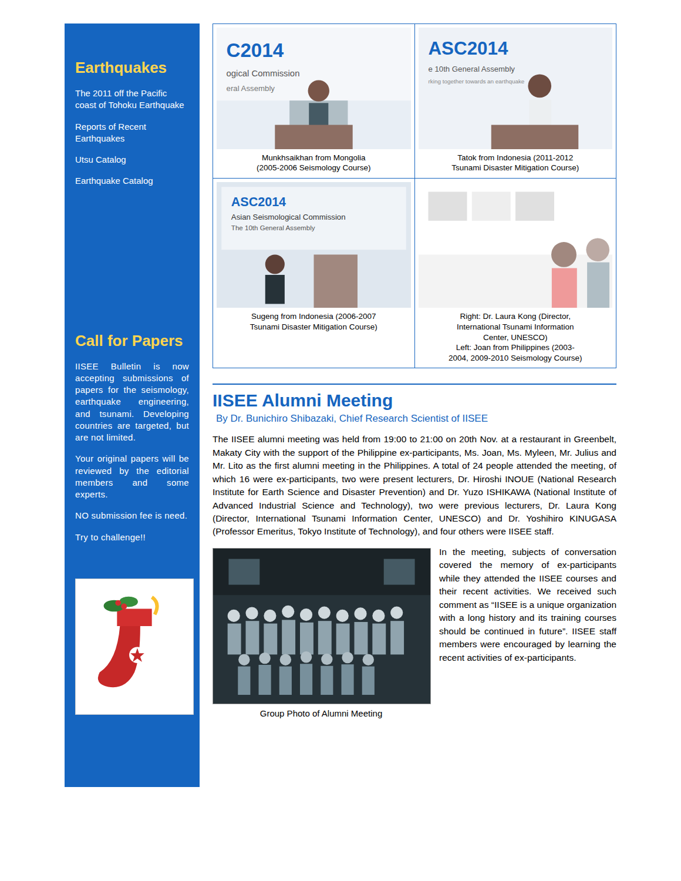Earthquakes
The 2011 off the Pacific coast of Tohoku Earthquake
Reports of Recent Earthquakes
Utsu Catalog
Earthquake Catalog
Call for Papers
IISEE Bulletin is now accepting submissions of papers for the seismology, earthquake engineering, and tsunami. Developing countries are targeted, but are not limited.
Your original papers will be reviewed by the editorial members and some experts.
NO submission fee is need.
Try to challenge!!
| Munkhsaikhan from Mongolia (2005-2006 Seismology Course) | Tatok from Indonesia (2011-2012 Tsunami Disaster Mitigation Course) |
| Sugeng from Indonesia (2006-2007 Tsunami Disaster Mitigation Course) | Right: Dr. Laura Kong (Director, International Tsunami Information Center, UNESCO) Left: Joan from Philippines (2003- 2004, 2009-2010 Seismology Course) |
IISEE Alumni Meeting
By Dr. Bunichiro Shibazaki, Chief Research Scientist of IISEE
The IISEE alumni meeting was held from 19:00 to 21:00 on 20th Nov. at a restaurant in Greenbelt, Makaty City with the support of the Philippine ex-participants, Ms. Joan, Ms. Myleen, Mr. Julius and Mr. Lito as the first alumni meeting in the Philippines. A total of 24 people attended the meeting, of which 16 were ex-participants, two were present lecturers, Dr. Hiroshi INOUE (National Research Institute for Earth Science and Disaster Prevention) and Dr. Yuzo ISHIKAWA (National Institute of Advanced Industrial Science and Technology), two were previous lecturers, Dr. Laura Kong (Director, International Tsunami Information Center, UNESCO) and Dr. Yoshihiro KINUGASA (Professor Emeritus, Tokyo Institute of Technology), and four others were IISEE staff.
Group Photo of Alumni Meeting
In the meeting, subjects of conversation covered the memory of ex-participants while they attended the IISEE courses and their recent activities. We received such comment as “IISEE is a unique organization with a long history and its training courses should be continued in future”. IISEE staff members were encouraged by learning the recent activities of ex-participants.